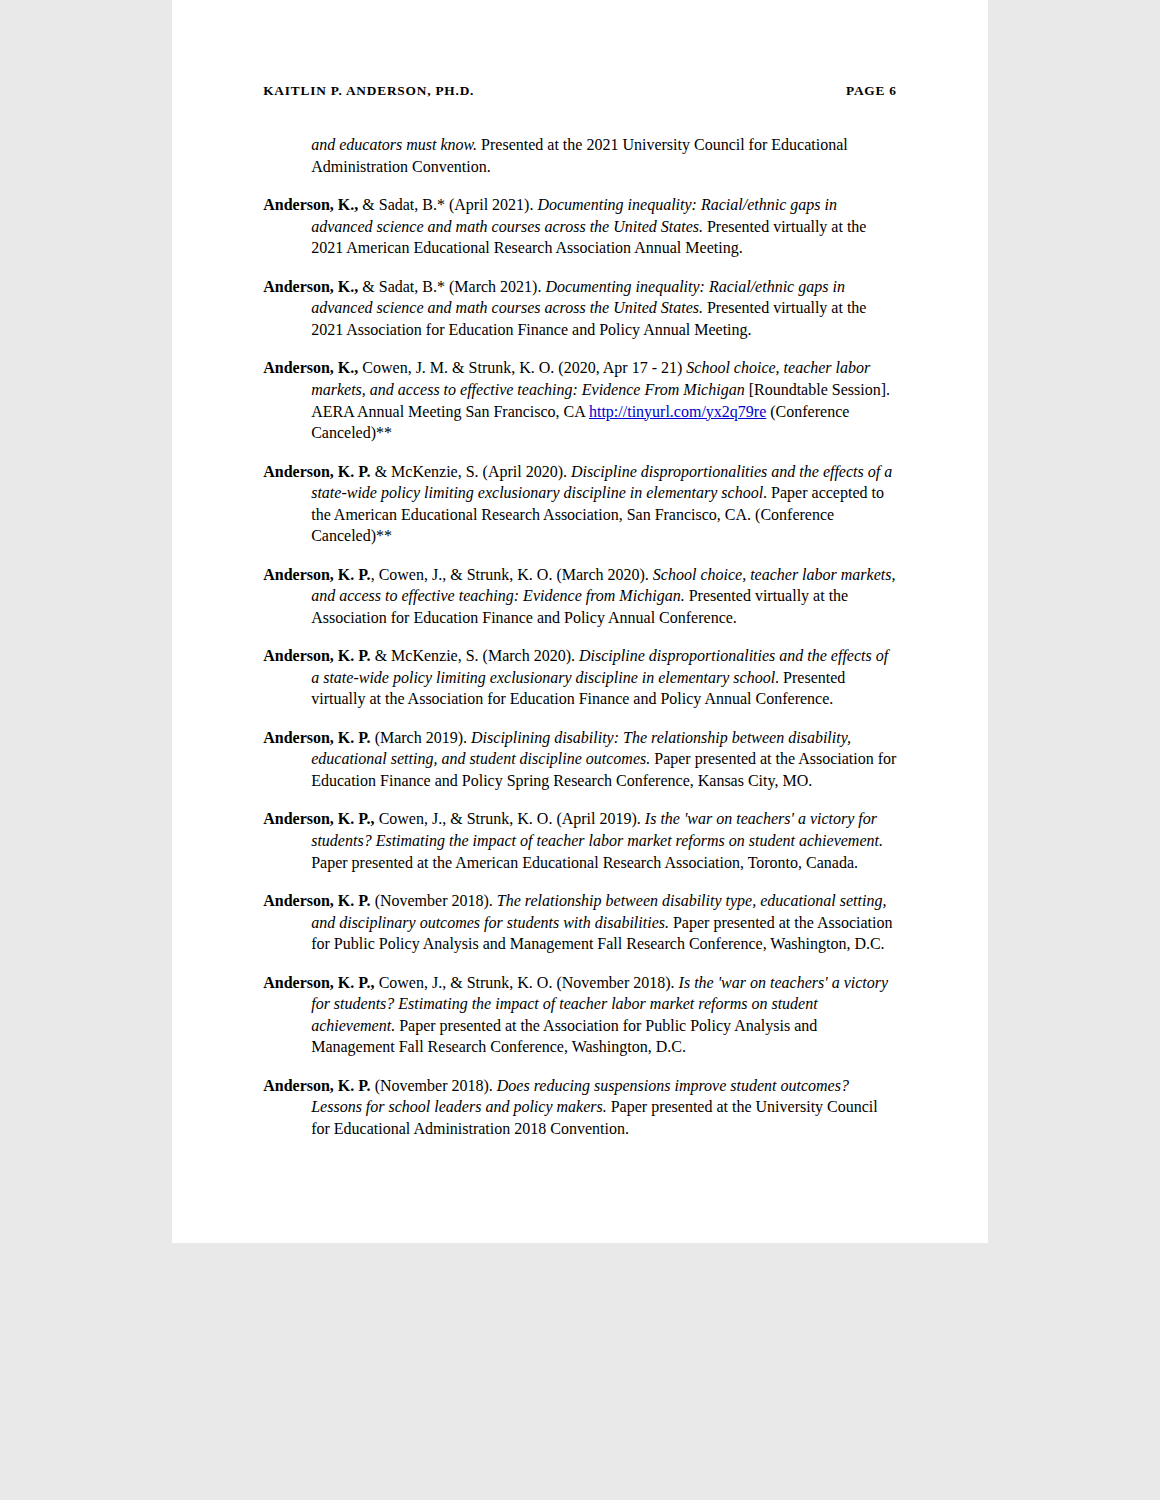Kaitlin P. Anderson, Ph.D. Page 6
and educators must know. Presented at the 2021 University Council for Educational Administration Convention.
Anderson, K., & Sadat, B.* (April 2021). Documenting inequality: Racial/ethnic gaps in advanced science and math courses across the United States. Presented virtually at the 2021 American Educational Research Association Annual Meeting.
Anderson, K., & Sadat, B.* (March 2021). Documenting inequality: Racial/ethnic gaps in advanced science and math courses across the United States. Presented virtually at the 2021 Association for Education Finance and Policy Annual Meeting.
Anderson, K., Cowen, J. M. & Strunk, K. O. (2020, Apr 17 - 21) School choice, teacher labor markets, and access to effective teaching: Evidence From Michigan [Roundtable Session]. AERA Annual Meeting San Francisco, CA http://tinyurl.com/yx2q79re (Conference Canceled)**
Anderson, K. P. & McKenzie, S. (April 2020). Discipline disproportionalities and the effects of a state-wide policy limiting exclusionary discipline in elementary school. Paper accepted to the American Educational Research Association, San Francisco, CA. (Conference Canceled)**
Anderson, K. P., Cowen, J., & Strunk, K. O. (March 2020). School choice, teacher labor markets, and access to effective teaching: Evidence from Michigan. Presented virtually at the Association for Education Finance and Policy Annual Conference.
Anderson, K. P. & McKenzie, S. (March 2020). Discipline disproportionalities and the effects of a state-wide policy limiting exclusionary discipline in elementary school. Presented virtually at the Association for Education Finance and Policy Annual Conference.
Anderson, K. P. (March 2019). Disciplining disability: The relationship between disability, educational setting, and student discipline outcomes. Paper presented at the Association for Education Finance and Policy Spring Research Conference, Kansas City, MO.
Anderson, K. P., Cowen, J., & Strunk, K. O. (April 2019). Is the 'war on teachers' a victory for students? Estimating the impact of teacher labor market reforms on student achievement. Paper presented at the American Educational Research Association, Toronto, Canada.
Anderson, K. P. (November 2018). The relationship between disability type, educational setting, and disciplinary outcomes for students with disabilities. Paper presented at the Association for Public Policy Analysis and Management Fall Research Conference, Washington, D.C.
Anderson, K. P., Cowen, J., & Strunk, K. O. (November 2018). Is the 'war on teachers' a victory for students? Estimating the impact of teacher labor market reforms on student achievement. Paper presented at the Association for Public Policy Analysis and Management Fall Research Conference, Washington, D.C.
Anderson, K. P. (November 2018). Does reducing suspensions improve student outcomes? Lessons for school leaders and policy makers. Paper presented at the University Council for Educational Administration 2018 Convention.